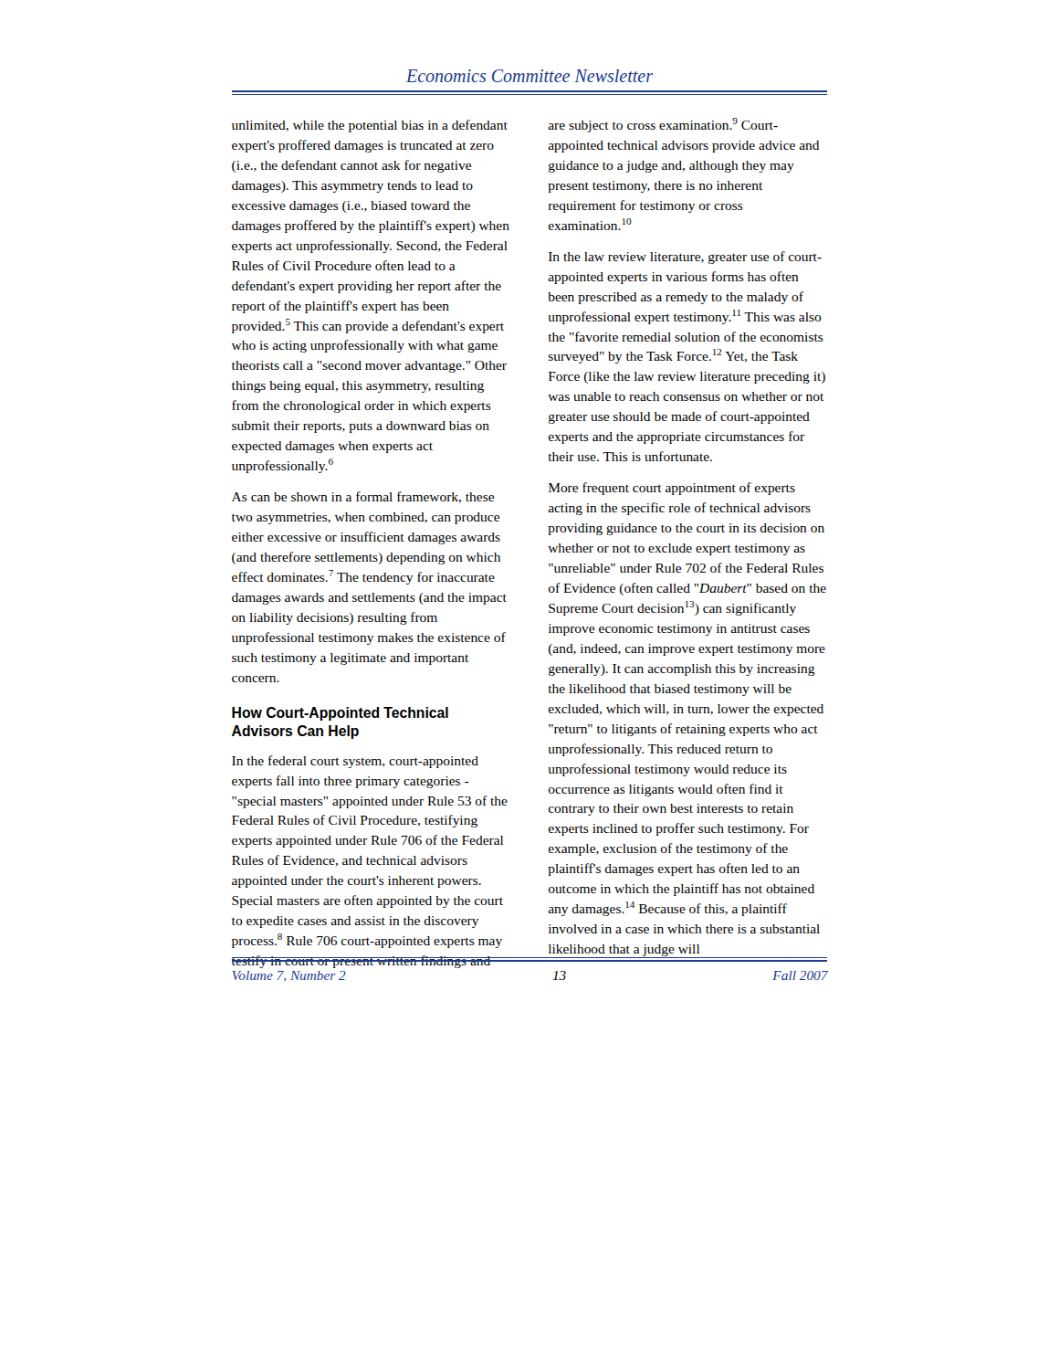Economics Committee Newsletter
unlimited, while the potential bias in a defendant expert's proffered damages is truncated at zero (i.e., the defendant cannot ask for negative damages). This asymmetry tends to lead to excessive damages (i.e., biased toward the damages proffered by the plaintiff's expert) when experts act unprofessionally. Second, the Federal Rules of Civil Procedure often lead to a defendant's expert providing her report after the report of the plaintiff's expert has been provided.5 This can provide a defendant's expert who is acting unprofessionally with what game theorists call a "second mover advantage." Other things being equal, this asymmetry, resulting from the chronological order in which experts submit their reports, puts a downward bias on expected damages when experts act unprofessionally.6
As can be shown in a formal framework, these two asymmetries, when combined, can produce either excessive or insufficient damages awards (and therefore settlements) depending on which effect dominates.7 The tendency for inaccurate damages awards and settlements (and the impact on liability decisions) resulting from unprofessional testimony makes the existence of such testimony a legitimate and important concern.
How Court-Appointed Technical Advisors Can Help
In the federal court system, court-appointed experts fall into three primary categories - "special masters" appointed under Rule 53 of the Federal Rules of Civil Procedure, testifying experts appointed under Rule 706 of the Federal Rules of Evidence, and technical advisors appointed under the court's inherent powers. Special masters are often appointed by the court to expedite cases and assist in the discovery process.8 Rule 706 court-appointed experts may testify in court or present written findings and are subject to cross examination.9 Court-appointed technical advisors provide advice and guidance to a judge and, although they may present testimony, there is no inherent requirement for testimony or cross examination.10
In the law review literature, greater use of court-appointed experts in various forms has often been prescribed as a remedy to the malady of unprofessional expert testimony.11 This was also the "favorite remedial solution of the economists surveyed" by the Task Force.12 Yet, the Task Force (like the law review literature preceding it) was unable to reach consensus on whether or not greater use should be made of court-appointed experts and the appropriate circumstances for their use. This is unfortunate.
More frequent court appointment of experts acting in the specific role of technical advisors providing guidance to the court in its decision on whether or not to exclude expert testimony as "unreliable" under Rule 702 of the Federal Rules of Evidence (often called "Daubert" based on the Supreme Court decision13) can significantly improve economic testimony in antitrust cases (and, indeed, can improve expert testimony more generally). It can accomplish this by increasing the likelihood that biased testimony will be excluded, which will, in turn, lower the expected "return" to litigants of retaining experts who act unprofessionally. This reduced return to unprofessional testimony would reduce its occurrence as litigants would often find it contrary to their own best interests to retain experts inclined to proffer such testimony. For example, exclusion of the testimony of the plaintiff's damages expert has often led to an outcome in which the plaintiff has not obtained any damages.14 Because of this, a plaintiff involved in a case in which there is a substantial likelihood that a judge will
Volume 7, Number 2 13 Fall 2007